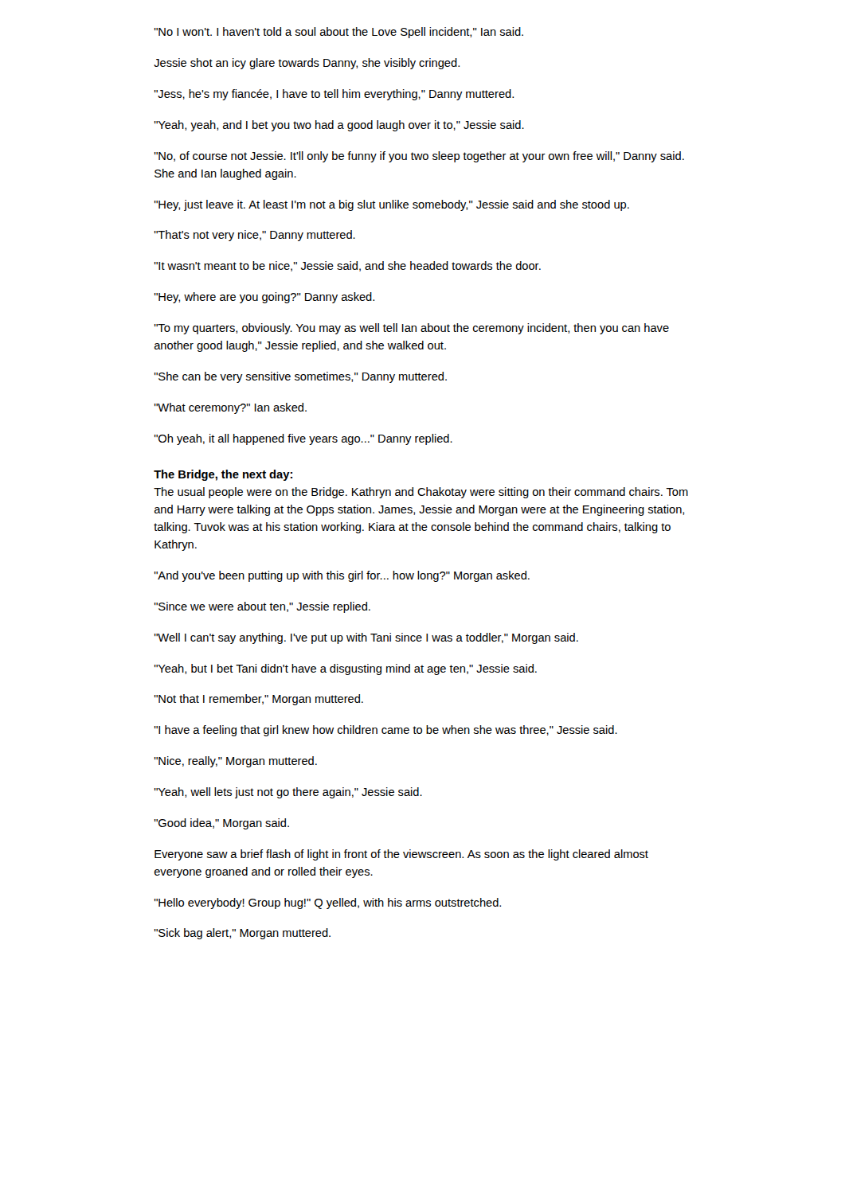"No I won't. I haven't told a soul about the Love Spell incident," Ian said.
Jessie shot an icy glare towards Danny, she visibly cringed.
"Jess, he's my fiancée, I have to tell him everything," Danny muttered.
"Yeah, yeah, and I bet you two had a good laugh over it to," Jessie said.
"No, of course not Jessie. It'll only be funny if you two sleep together at your own free will," Danny said. She and Ian laughed again.
"Hey, just leave it. At least I'm not a big slut unlike somebody," Jessie said and she stood up.
"That's not very nice," Danny muttered.
"It wasn't meant to be nice," Jessie said, and she headed towards the door.
"Hey, where are you going?" Danny asked.
"To my quarters, obviously. You may as well tell Ian about the ceremony incident, then you can have another good laugh," Jessie replied, and she walked out.
"She can be very sensitive sometimes," Danny muttered.
"What ceremony?" Ian asked.
"Oh yeah, it all happened five years ago..." Danny replied.
The Bridge, the next day:
The usual people were on the Bridge. Kathryn and Chakotay were sitting on their command chairs. Tom and Harry were talking at the Opps station. James, Jessie and Morgan were at the Engineering station, talking. Tuvok was at his station working. Kiara at the console behind the command chairs, talking to Kathryn.
"And you've been putting up with this girl for... how long?" Morgan asked.
"Since we were about ten," Jessie replied.
"Well I can't say anything. I've put up with Tani since I was a toddler," Morgan said.
"Yeah, but I bet Tani didn't have a disgusting mind at age ten," Jessie said.
"Not that I remember," Morgan muttered.
"I have a feeling that girl knew how children came to be when she was three," Jessie said.
"Nice, really," Morgan muttered.
"Yeah, well lets just not go there again," Jessie said.
"Good idea," Morgan said.
Everyone saw a brief flash of light in front of the viewscreen. As soon as the light cleared almost everyone groaned and or rolled their eyes.
"Hello everybody! Group hug!" Q yelled, with his arms outstretched.
"Sick bag alert," Morgan muttered.